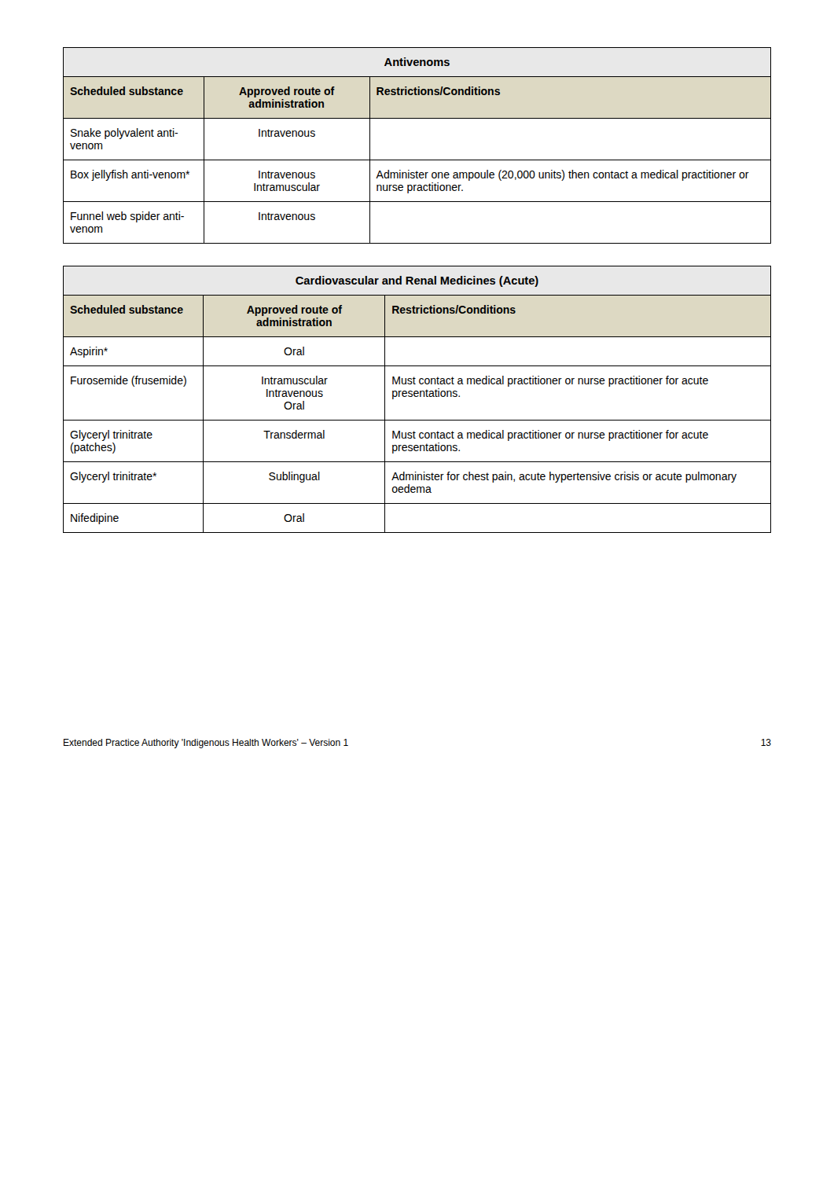Antivenoms
| Scheduled substance | Approved route of administration | Restrictions/Conditions |
| --- | --- | --- |
| Snake polyvalent anti-venom | Intravenous | |
| Box jellyfish anti-venom* | Intravenous Intramuscular | Administer one ampoule (20,000 units) then contact a medical practitioner or nurse practitioner. |
| Funnel web spider anti-venom | Intravenous | |
Cardiovascular and Renal Medicines (Acute)
| Scheduled substance | Approved route of administration | Restrictions/Conditions |
| --- | --- | --- |
| Aspirin* | Oral | |
| Furosemide (frusemide) | Intramuscular Intravenous Oral | Must contact a medical practitioner or nurse practitioner for acute presentations. |
| Glyceryl trinitrate (patches) | Transdermal | Must contact a medical practitioner or nurse practitioner for acute presentations. |
| Glyceryl trinitrate* | Sublingual | Administer for chest pain, acute hypertensive crisis or acute pulmonary oedema |
| Nifedipine | Oral | |
Extended Practice Authority 'Indigenous Health Workers' – Version 1 13